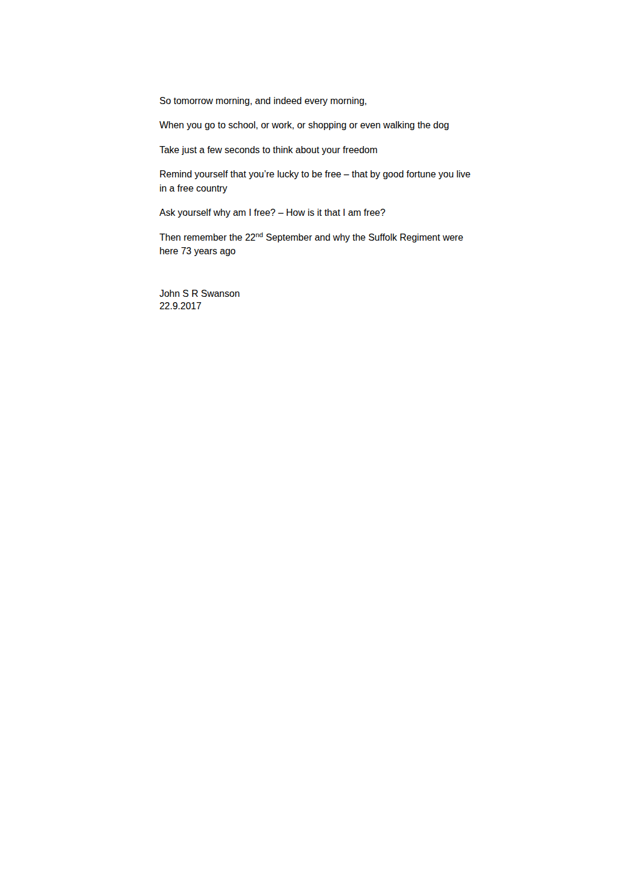So tomorrow morning, and indeed every morning,
When you go to school, or work, or shopping or even walking the dog
Take just a few seconds to think about your freedom
Remind yourself that you’re lucky to be free – that by good fortune you live in a free country
Ask yourself why am I free? – How is it that I am free?
Then remember the 22nd September and why the Suffolk Regiment were here 73 years ago
John S R Swanson
22.9.2017